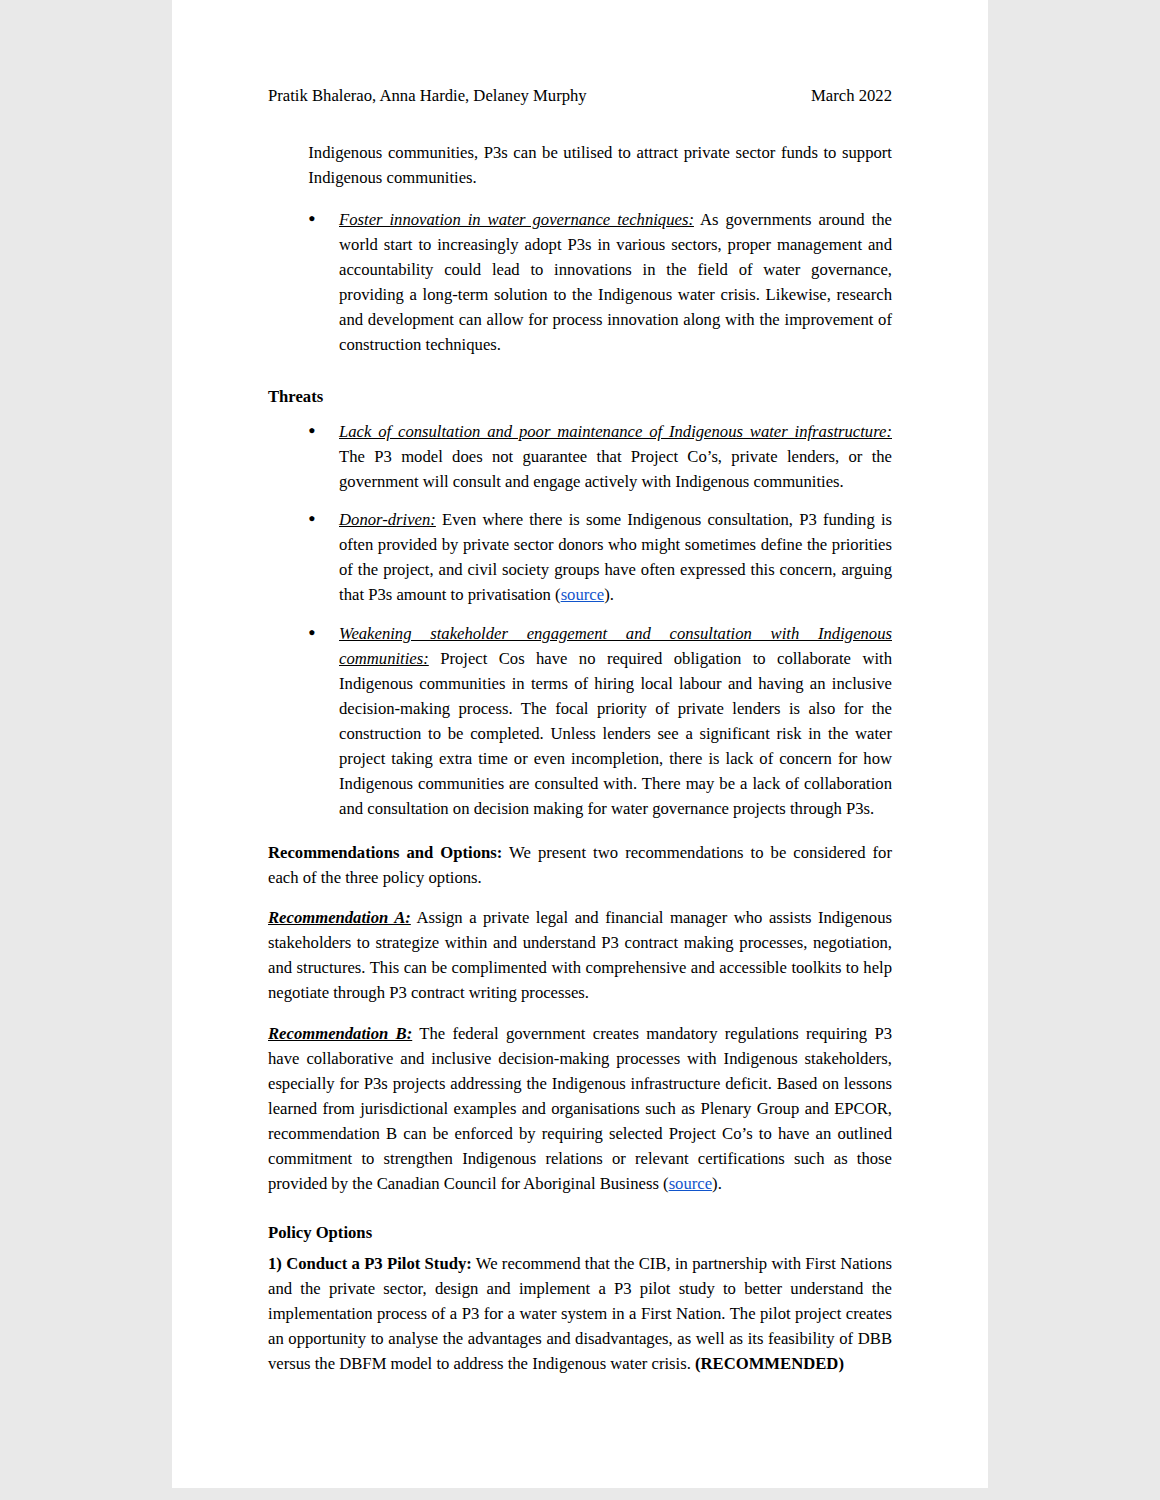Pratik Bhalerao, Anna Hardie, Delaney Murphy
March 2022
Indigenous communities, P3s can be utilised to attract private sector funds to support Indigenous communities.
Foster innovation in water governance techniques: As governments around the world start to increasingly adopt P3s in various sectors, proper management and accountability could lead to innovations in the field of water governance, providing a long-term solution to the Indigenous water crisis. Likewise, research and development can allow for process innovation along with the improvement of construction techniques.
Threats
Lack of consultation and poor maintenance of Indigenous water infrastructure: The P3 model does not guarantee that Project Co’s, private lenders, or the government will consult and engage actively with Indigenous communities.
Donor-driven: Even where there is some Indigenous consultation, P3 funding is often provided by private sector donors who might sometimes define the priorities of the project, and civil society groups have often expressed this concern, arguing that P3s amount to privatisation (source).
Weakening stakeholder engagement and consultation with Indigenous communities: Project Cos have no required obligation to collaborate with Indigenous communities in terms of hiring local labour and having an inclusive decision-making process. The focal priority of private lenders is also for the construction to be completed. Unless lenders see a significant risk in the water project taking extra time or even incompletion, there is lack of concern for how Indigenous communities are consulted with. There may be a lack of collaboration and consultation on decision making for water governance projects through P3s.
Recommendations and Options: We present two recommendations to be considered for each of the three policy options.
Recommendation A: Assign a private legal and financial manager who assists Indigenous stakeholders to strategize within and understand P3 contract making processes, negotiation, and structures. This can be complimented with comprehensive and accessible toolkits to help negotiate through P3 contract writing processes.
Recommendation B: The federal government creates mandatory regulations requiring P3 have collaborative and inclusive decision-making processes with Indigenous stakeholders, especially for P3s projects addressing the Indigenous infrastructure deficit. Based on lessons learned from jurisdictional examples and organisations such as Plenary Group and EPCOR, recommendation B can be enforced by requiring selected Project Co’s to have an outlined commitment to strengthen Indigenous relations or relevant certifications such as those provided by the Canadian Council for Aboriginal Business (source).
Policy Options
1) Conduct a P3 Pilot Study: We recommend that the CIB, in partnership with First Nations and the private sector, design and implement a P3 pilot study to better understand the implementation process of a P3 for a water system in a First Nation. The pilot project creates an opportunity to analyse the advantages and disadvantages, as well as its feasibility of DBB versus the DBFM model to address the Indigenous water crisis. (RECOMMENDED)